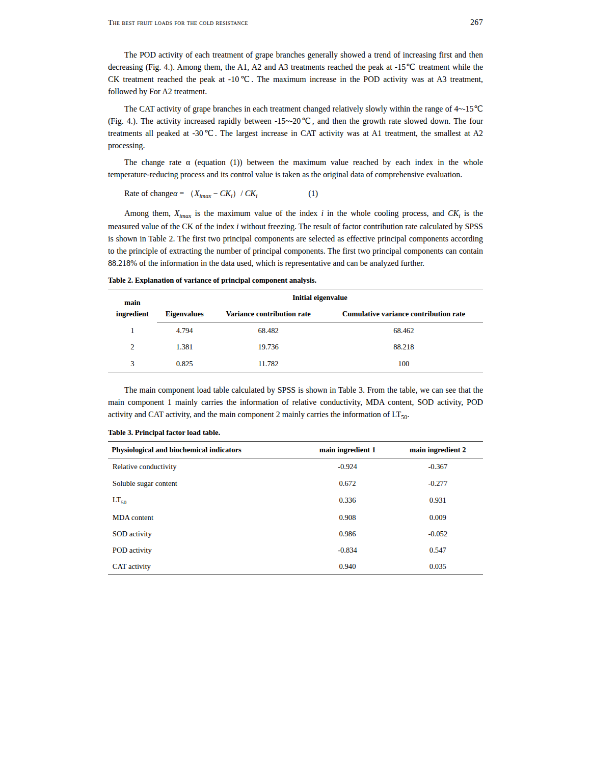The best fruit loads for the cold resistance 267
The POD activity of each treatment of grape branches generally showed a trend of increasing first and then decreasing (Fig. 4.). Among them, the A1, A2 and A3 treatments reached the peak at -15℃ treatment while the CK treatment reached the peak at -10℃. The maximum increase in the POD activity was at A3 treatment, followed by For A2 treatment.
The CAT activity of grape branches in each treatment changed relatively slowly within the range of 4~-15℃ (Fig. 4.). The activity increased rapidly between -15~-20℃, and then the growth rate slowed down. The four treatments all peaked at -30℃. The largest increase in CAT activity was at A1 treatment, the smallest at A2 processing.
The change rate α (equation (1)) between the maximum value reached by each index in the whole temperature-reducing process and its control value is taken as the original data of comprehensive evaluation.
Rate of changeα = （Ximax − CKi）/ CKi (1)
Among them, Ximax is the maximum value of the index i in the whole cooling process, and CKi is the measured value of the CK of the index i without freezing. The result of factor contribution rate calculated by SPSS is shown in Table 2. The first two principal components are selected as effective principal components according to the principle of extracting the number of principal components. The first two principal components can contain 88.218% of the information in the data used, which is representative and can be analyzed further.
Table 2. Explanation of variance of principal component analysis.
| main ingredient | Initial eigenvalue |
| --- | --- |
| Eigenvalues | Variance contribution rate | Cumulative variance contribution rate |
| 1 | 4.794 | 68.482 | 68.462 |
| 2 | 1.381 | 19.736 | 88.218 |
| 3 | 0.825 | 11.782 | 100 |
The main component load table calculated by SPSS is shown in Table 3. From the table, we can see that the main component 1 mainly carries the information of relative conductivity, MDA content, SOD activity, POD activity and CAT activity, and the main component 2 mainly carries the information of LT50.
Table 3. Principal factor load table.
| Physiological and biochemical indicators | main ingredient 1 | main ingredient 2 |
| --- | --- | --- |
| Relative conductivity | -0.924 | -0.367 |
| Soluble sugar content | 0.672 | -0.277 |
| LT 50 | 0.336 | 0.931 |
| MDA content | 0.908 | 0.009 |
| SOD activity | 0.986 | -0.052 |
| POD activity | -0.834 | 0.547 |
| CAT activity | 0.940 | 0.035 |